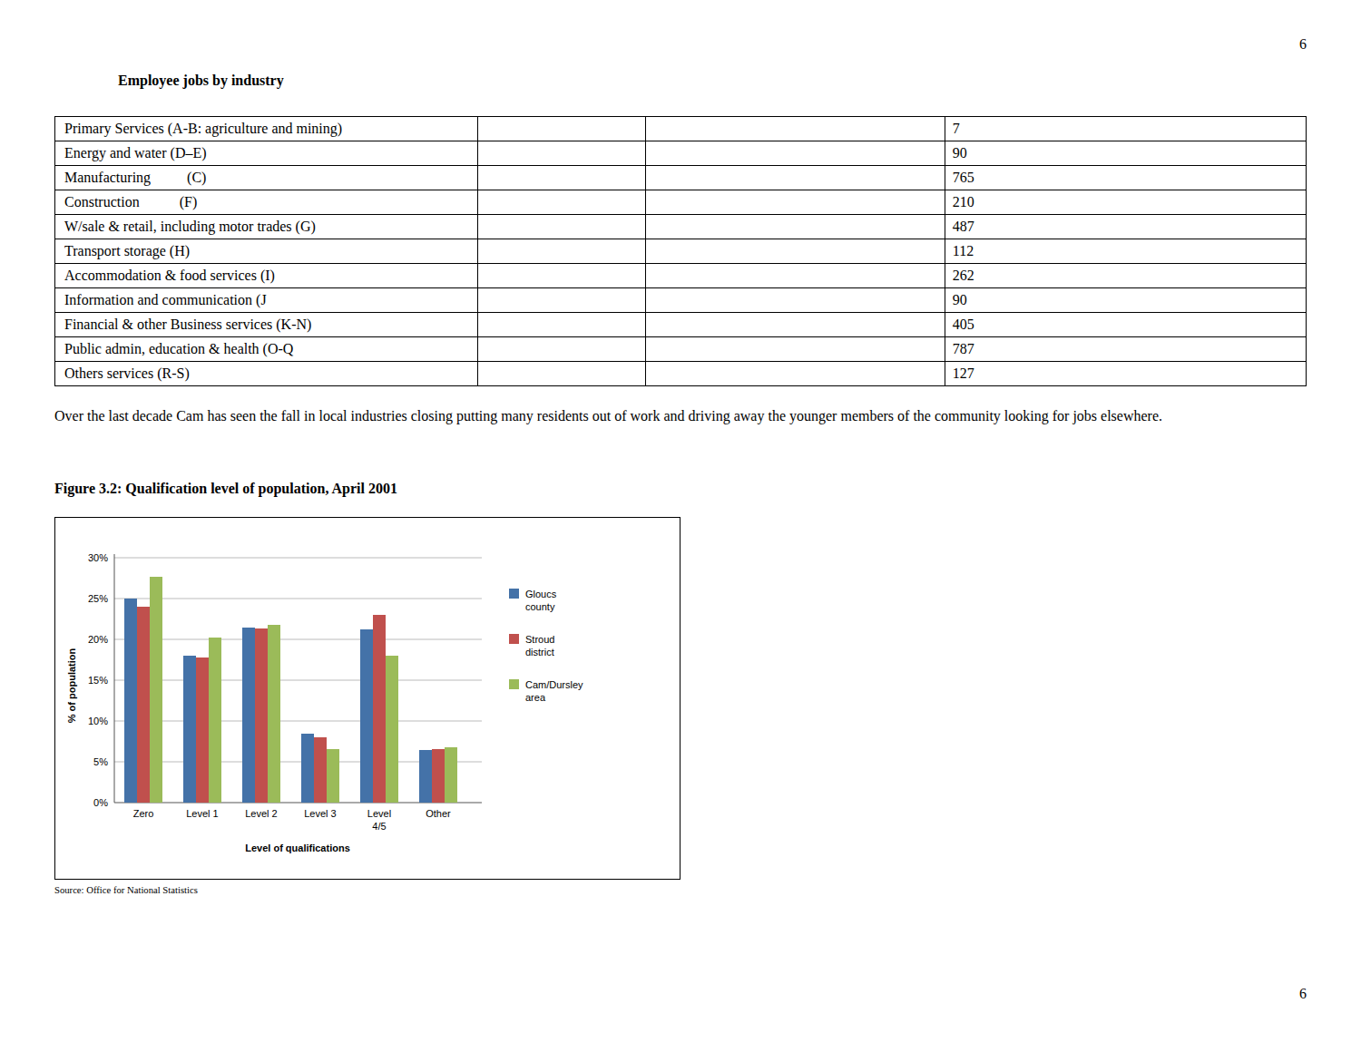6
Employee jobs by industry
| Primary Services (A-B: agriculture and mining) | | | 7 |
| Energy and water (D–E) | | | 90 |
| Manufacturing (C) | | | 765 |
| Construction (F) | | | 210 |
| W/sale & retail, including motor trades (G) | | | 487 |
| Transport storage (H) | | | 112 |
| Accommodation & food services (I) | | | 262 |
| Information and communication (J | | | 90 |
| Financial & other Business services (K-N) | | | 405 |
| Public admin, education & health (O-Q | | | 787 |
| Others services (R-S) | | | 127 |
Over the last decade Cam has seen the fall in local industries closing putting many residents out of work and driving away the younger members of the community looking for jobs elsewhere.
Figure 3.2: Qualification level of population, April 2001
30% 25% 20% 15% 10% 5% 0% % of population Zero Level 1 Level 2 Level 3 Level 4/5 Other Level of qualifications Gloucs county Stroud district Cam/Dursley area
Source: Office for National Statistics
6